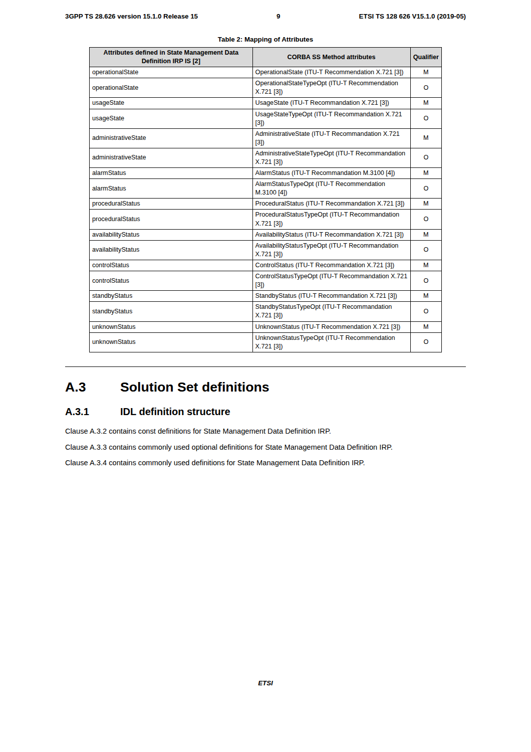3GPP TS 28.626 version 15.1.0 Release 15 9 ETSI TS 128 626 V15.1.0 (2019-05)
Table 2: Mapping of Attributes
| Attributes defined in State Management Data Definition IRP IS [2] | CORBA SS Method attributes | Qualifier |
| --- | --- | --- |
| operationalState | OperationalState (ITU-T Recommendation X.721 [3]) | M |
| operationalState | OperationalStateTypeOpt (ITU-T Recommendation X.721 [3]) | O |
| usageState | UsageState (ITU-T Recommandation X.721 [3]) | M |
| usageState | UsageStateTypeOpt (ITU-T Recommandation X.721 [3]) | O |
| administrativeState | AdministrativeState (ITU-T Recommandation X.721 [3]) | M |
| administrativeState | AdministrativeStateTypeOpt (ITU-T Recommandation X.721 [3]) | O |
| alarmStatus | AlarmStatus (ITU-T Recommandation M.3100 [4]) | M |
| alarmStatus | AlarmStatusTypeOpt (ITU-T Recommendation M.3100 [4]) | O |
| proceduralStatus | ProceduralStatus (ITU-T Recommandation X.721 [3]) | M |
| proceduralStatus | ProceduralStatusTypeOpt (ITU-T Recommandation X.721 [3]) | O |
| availabilityStatus | AvailabilityStatus (ITU-T Recommandation X.721 [3]) | M |
| availabilityStatus | AvailabilityStatusTypeOpt (ITU-T Recommandation X.721 [3]) | O |
| controlStatus | ControlStatus (ITU-T Recommandation X.721 [3]) | M |
| controlStatus | ControlStatusTypeOpt (ITU-T Recommandation X.721 [3]) | O |
| standbyStatus | StandbyStatus (ITU-T Recommandation X.721 [3]) | M |
| standbyStatus | StandbyStatusTypeOpt (ITU-T Recommandation X.721 [3]) | O |
| unknownStatus | UnknownStatus (ITU-T Recommendation X.721 [3]) | M |
| unknownStatus | UnknownStatusTypeOpt (ITU-T Recommendation X.721 [3]) | O |
A.3 Solution Set definitions
A.3.1 IDL definition structure
Clause A.3.2 contains const definitions for State Management Data Definition IRP.
Clause A.3.3 contains commonly used optional definitions for State Management Data Definition IRP.
Clause A.3.4 contains commonly used definitions for State Management Data Definition IRP.
ETSI